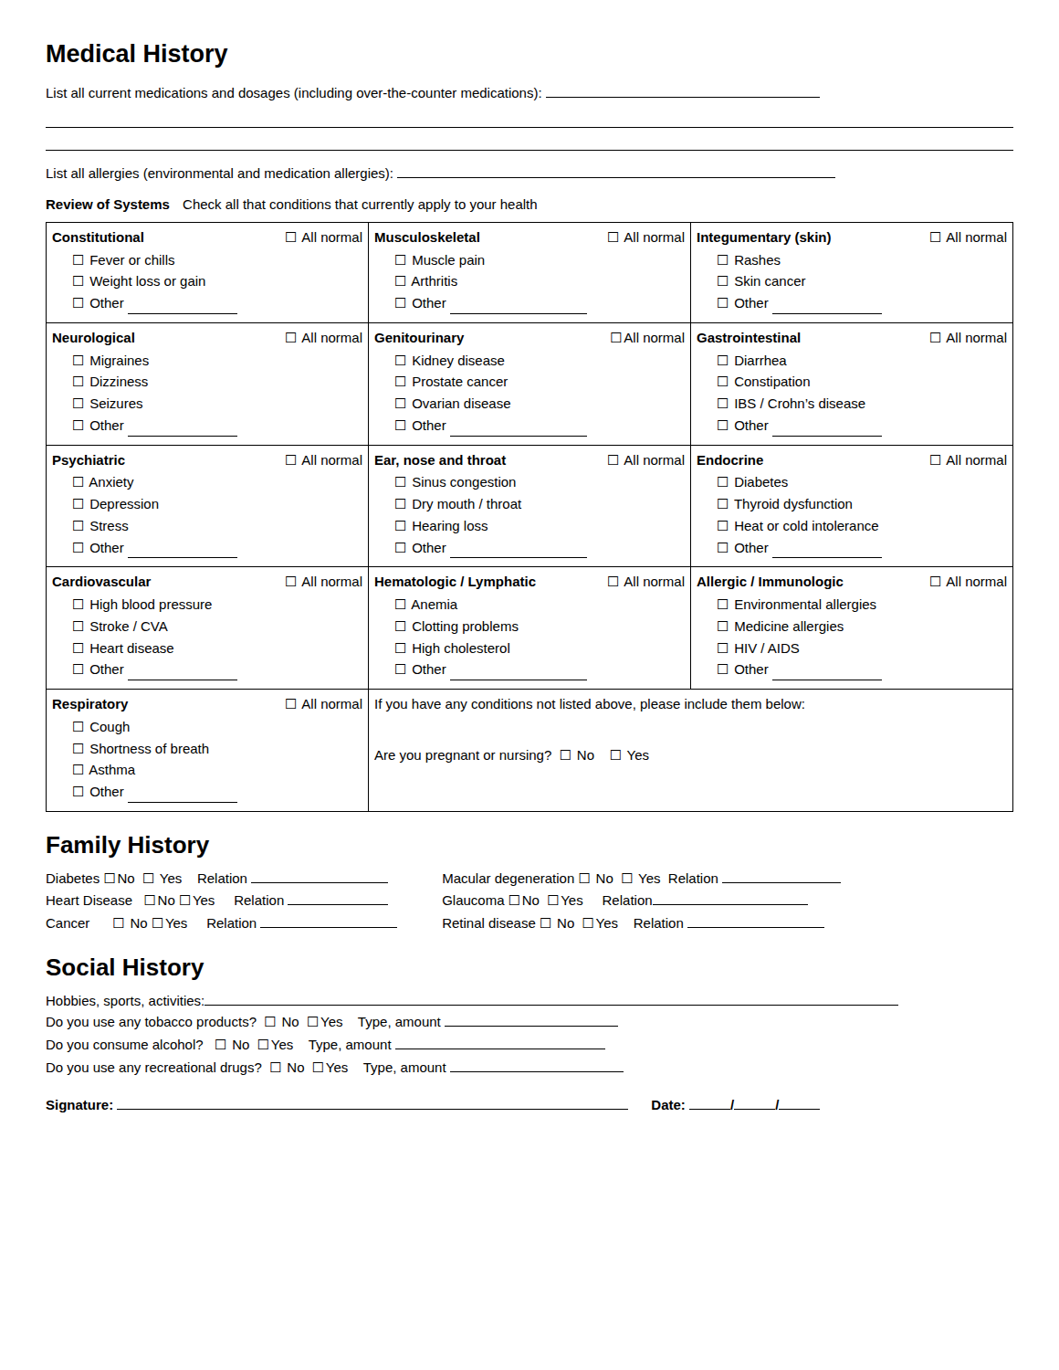Medical History
List all current medications and dosages (including over-the-counter medications):
List all allergies (environmental and medication allergies):
Review of Systems Check all that conditions that currently apply to your health
| Constitutional ☐ All normal ☐ Fever or chills ☐ Weight loss or gain ☐ Other | Musculoskeletal ☐ All normal ☐ Muscle pain ☐ Arthritis ☐ Other | Integumentary (skin) ☐ All normal ☐ Rashes ☐ Skin cancer ☐ Other |
| Neurological ☐ All normal ☐ Migraines ☐ Dizziness ☐ Seizures ☐ Other | Genitourinary ☐ All normal ☐ Kidney disease ☐ Prostate cancer ☐ Ovarian disease ☐ Other | Gastrointestinal ☐ All normal ☐ Diarrhea ☐ Constipation ☐ IBS / Crohn’s disease ☐ Other |
| Psychiatric ☐ All normal ☐ Anxiety ☐ Depression ☐ Stress ☐ Other | Ear, nose and throat ☐ All normal ☐ Sinus congestion ☐ Dry mouth / throat ☐ Hearing loss ☐ Other | Endocrine ☐ All normal ☐ Diabetes ☐ Thyroid dysfunction ☐ Heat or cold intolerance ☐ Other |
| Cardiovascular ☐ All normal ☐ High blood pressure ☐ Stroke / CVA ☐ Heart disease ☐ Other | Hematologic / Lymphatic ☐ All normal ☐ Anemia ☐ Clotting problems ☐ High cholesterol ☐ Other | Allergic / Immunologic ☐ All normal ☐ Environmental allergies ☐ Medicine allergies ☐ HIV / AIDS ☐ Other |
| Respiratory ☐ All normal ☐ Cough ☐ Shortness of breath ☐ Asthma ☐ Other | If you have any conditions not listed above, please include them below: Are you pregnant or nursing? ☐ No ☐ Yes |
Family History
Diabetes ☐No ☐ Yes Relation Macular degeneration ☐ No ☐ Yes Relation
Heart Disease ☐No ☐Yes Relation Glaucoma ☐No ☐Yes Relation
Cancer ☐ No ☐Yes Relation Retinal disease ☐ No ☐Yes Relation
Social History
Hobbies, sports, activities:
Do you use any tobacco products? ☐ No ☐Yes Type, amount
Do you consume alcohol? ☐ No ☐Yes Type, amount
Do you use any recreational drugs? ☐ No ☐Yes Type, amount
Signature: Date: / /